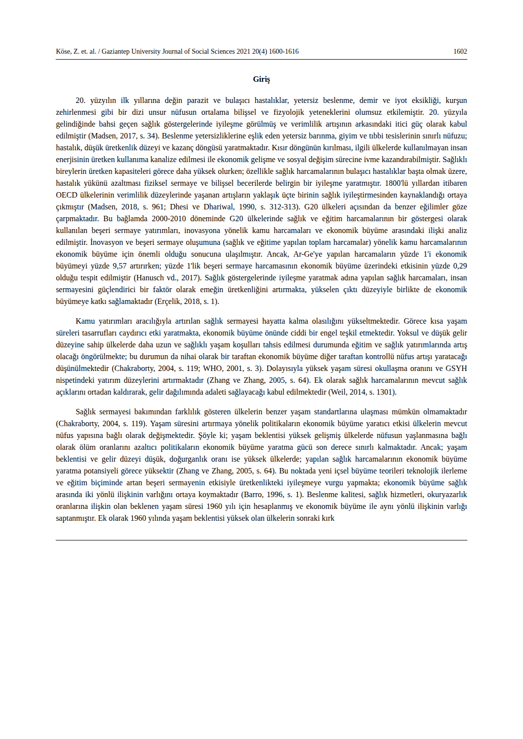Köse, Z. et. al. / Gaziantep University Journal of Social Sciences 2021 20(4) 1600-1616 1602
Giriş
20. yüzyılın ilk yıllarına değin parazit ve bulaşıcı hastalıklar, yetersiz beslenme, demir ve iyot eksikliği, kurşun zehirlenmesi gibi bir dizi unsur nüfusun ortalama bilişsel ve fizyolojik yeteneklerini olumsuz etkilemiştir. 20. yüzyıla gelindiğinde bahsi geçen sağlık göstergelerinde iyileşme görülmüş ve verimlilik artışının arkasındaki itici güç olarak kabul edilmiştir (Madsen, 2017, s. 34). Beslenme yetersizliklerine eşlik eden yetersiz barınma, giyim ve tıbbi tesislerinin sınırlı nüfuzu; hastalık, düşük üretkenlik düzeyi ve kazanç döngüsü yaratmaktadır. Kısır döngünün kırılması, ilgili ülkelerde kullanılmayan insan enerjisinin üretken kullanıma kanalize edilmesi ile ekonomik gelişme ve sosyal değişim sürecine ivme kazandırabilmiştir. Sağlıklı bireylerin üretken kapasiteleri görece daha yüksek olurken; özellikle sağlık harcamalarının bulaşıcı hastalıklar başta olmak üzere, hastalık yükünü azaltması fiziksel sermaye ve bilişsel becerilerde belirgin bir iyileşme yaratmıştır. 1800'lü yıllardan itibaren OECD ülkelerinin verimlilik düzeylerinde yaşanan artışların yaklaşık üçte birinin sağlık iyileştirmesinden kaynaklandığı ortaya çıkmıştır (Madsen, 2018, s. 961; Dhesi ve Dhariwal, 1990, s. 312-313). G20 ülkeleri açısından da benzer eğilimler göze çarpmaktadır. Bu bağlamda 2000-2010 döneminde G20 ülkelerinde sağlık ve eğitim harcamalarının bir göstergesi olarak kullanılan beşeri sermaye yatırımları, inovasyona yönelik kamu harcamaları ve ekonomik büyüme arasındaki ilişki analiz edilmiştir. İnovasyon ve beşeri sermaye oluşumuna (sağlık ve eğitime yapılan toplam harcamalar) yönelik kamu harcamalarının ekonomik büyüme için önemli olduğu sonucuna ulaşılmıştır. Ancak, Ar-Ge'ye yapılan harcamaların yüzde 1'i ekonomik büyümeyi yüzde 9,57 artırırken; yüzde 1'lik beşeri sermaye harcamasının ekonomik büyüme üzerindeki etkisinin yüzde 0,29 olduğu tespit edilmiştir (Hanusch vd., 2017). Sağlık göstergelerinde iyileşme yaratmak adına yapılan sağlık harcamaları, insan sermayesini güçlendirici bir faktör olarak emeğin üretkenliğini artırmakta, yükselen çıktı düzeyiyle birlikte de ekonomik büyümeye katkı sağlamaktadır (Erçelik, 2018, s. 1).
Kamu yatırımları aracılığıyla artırılan sağlık sermayesi hayatta kalma olasılığını yükseltmektedir. Görece kısa yaşam süreleri tasarrufları caydırıcı etki yaratmakta, ekonomik büyüme önünde ciddi bir engel teşkil etmektedir. Yoksul ve düşük gelir düzeyine sahip ülkelerde daha uzun ve sağlıklı yaşam koşulları tahsis edilmesi durumunda eğitim ve sağlık yatırımlarında artış olacağı öngörülmekte; bu durumun da nihai olarak bir taraftan ekonomik büyüme diğer taraftan kontrollü nüfus artışı yaratacağı düşünülmektedir (Chakraborty, 2004, s. 119; WHO, 2001, s. 3). Dolayısıyla yüksek yaşam süresi okullaşma oranını ve GSYH nispetindeki yatırım düzeylerini artırmaktadır (Zhang ve Zhang, 2005, s. 64). Ek olarak sağlık harcamalarının mevcut sağlık açıklarını ortadan kaldırarak, gelir dağılımında adaleti sağlayacağı kabul edilmektedir (Weil, 2014, s. 1301).
Sağlık sermayesi bakımından farklılık gösteren ülkelerin benzer yaşam standartlarına ulaşması mümkün olmamaktadır (Chakraborty, 2004, s. 119). Yaşam süresini artırmaya yönelik politikaların ekonomik büyüme yaratıcı etkisi ülkelerin mevcut nüfus yapısına bağlı olarak değişmektedir. Şöyle ki; yaşam beklentisi yüksek gelişmiş ülkelerde nüfusun yaşlanmasına bağlı olarak ölüm oranlarını azaltıcı politikaların ekonomik büyüme yaratma gücü son derece sınırlı kalmaktadır. Ancak; yaşam beklentisi ve gelir düzeyi düşük, doğurganlık oranı ise yüksek ülkelerde; yapılan sağlık harcamalarının ekonomik büyüme yaratma potansiyeli görece yüksektir (Zhang ve Zhang, 2005, s. 64). Bu noktada yeni içsel büyüme teorileri teknolojik ilerleme ve eğitim biçiminde artan beşeri sermayenin etkisiyle üretkenlikteki iyileşmeye vurgu yapmakta; ekonomik büyüme sağlık arasında iki yönlü ilişkinin varlığını ortaya koymaktadır (Barro, 1996, s. 1). Beslenme kalitesi, sağlık hizmetleri, okuryazarlık oranlarına ilişkin olan beklenen yaşam süresi 1960 yılı için hesaplanmış ve ekonomik büyüme ile aynı yönlü ilişkinin varlığı saptanmıştır. Ek olarak 1960 yılında yaşam beklentisi yüksek olan ülkelerin sonraki kırk